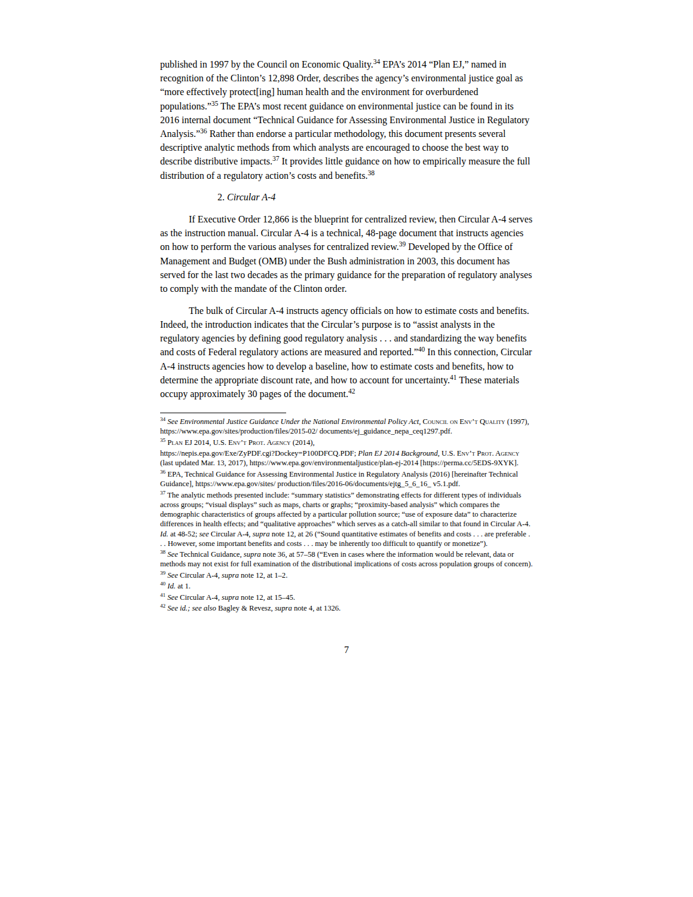published in 1997 by the Council on Economic Quality.34 EPA’s 2014 “Plan EJ,” named in recognition of the Clinton’s 12,898 Order, describes the agency’s environmental justice goal as “more effectively protect[ing] human health and the environment for overburdened populations.”35 The EPA’s most recent guidance on environmental justice can be found in its 2016 internal document “Technical Guidance for Assessing Environmental Justice in Regulatory Analysis.”36 Rather than endorse a particular methodology, this document presents several descriptive analytic methods from which analysts are encouraged to choose the best way to describe distributive impacts.37 It provides little guidance on how to empirically measure the full distribution of a regulatory action’s costs and benefits.38
2. Circular A-4
If Executive Order 12,866 is the blueprint for centralized review, then Circular A-4 serves as the instruction manual. Circular A-4 is a technical, 48-page document that instructs agencies on how to perform the various analyses for centralized review.39 Developed by the Office of Management and Budget (OMB) under the Bush administration in 2003, this document has served for the last two decades as the primary guidance for the preparation of regulatory analyses to comply with the mandate of the Clinton order.
The bulk of Circular A-4 instructs agency officials on how to estimate costs and benefits. Indeed, the introduction indicates that the Circular’s purpose is to “assist analysts in the regulatory agencies by defining good regulatory analysis . . . and standardizing the way benefits and costs of Federal regulatory actions are measured and reported.”40 In this connection, Circular A-4 instructs agencies how to develop a baseline, how to estimate costs and benefits, how to determine the appropriate discount rate, and how to account for uncertainty.41 These materials occupy approximately 30 pages of the document.42
34 See Environmental Justice Guidance Under the National Environmental Policy Act, Council on Env’t Quality (1997), https://www.epa.gov/sites/production/files/2015-02/ documents/ej_guidance_nepa_ceq1297.pdf.
35 Plan EJ 2014, U.S. Env’t Prot. Agency (2014),
https://nepis.epa.gov/Exe/ZyPDF.cgi?Dockey=P100DFCQ.PDF; Plan EJ 2014 Background, U.S. Env’t Prot. Agency (last updated Mar. 13, 2017), https://www.epa.gov/environmentaljustice/plan-ej-2014 [https://perma.cc/5EDS-9XYK].
36 EPA, Technical Guidance for Assessing Environmental Justice in Regulatory Analysis (2016) [hereinafter Technical Guidance], https://www.epa.gov/sites/ production/files/2016-06/documents/ejtg_5_6_16_ v5.1.pdf.
37 The analytic methods presented include: “summary statistics” demonstrating effects for different types of individuals across groups; “visual displays” such as maps, charts or graphs; “proximity-based analysis” which compares the demographic characteristics of groups affected by a particular pollution source; “use of exposure data” to characterize differences in health effects; and “qualitative approaches” which serves as a catch-all similar to that found in Circular A-4. Id. at 48-52; see Circular A-4, supra note 12, at 26 (“Sound quantitative estimates of benefits and costs . . . are preferable . . . However, some important benefits and costs . . . may be inherently too difficult to quantify or monetize”).
38 See Technical Guidance, supra note 36, at 57–58 (“Even in cases where the information would be relevant, data or methods may not exist for full examination of the distributional implications of costs across population groups of concern).
39 See Circular A-4, supra note 12, at 1–2.
40 Id. at 1.
41 See Circular A-4, supra note 12, at 15–45.
42 See id.; see also Bagley & Revesz, supra note 4, at 1326.
7